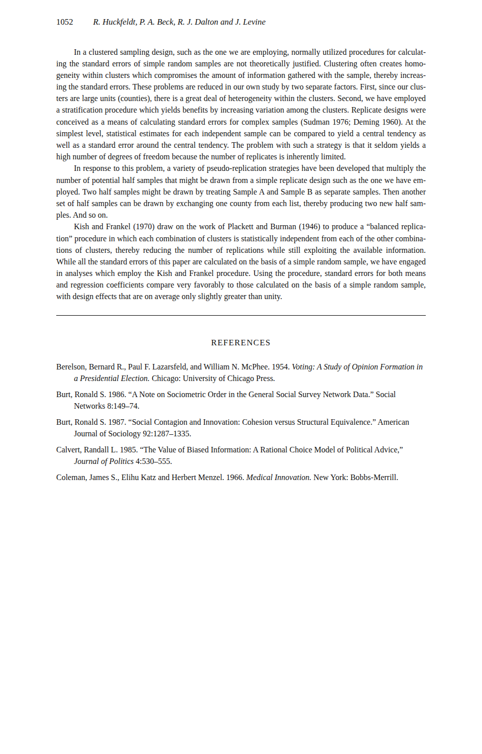1052 R. Huckfeldt, P. A. Beck, R. J. Dalton and J. Levine
In a clustered sampling design, such as the one we are employing, normally utilized procedures for calculating the standard errors of simple random samples are not theoretically justified. Clustering often creates homogeneity within clusters which compromises the amount of information gathered with the sample, thereby increasing the standard errors. These problems are reduced in our own study by two separate factors. First, since our clusters are large units (counties), there is a great deal of heterogeneity within the clusters. Second, we have employed a stratification procedure which yields benefits by increasing variation among the clusters. Replicate designs were conceived as a means of calculating standard errors for complex samples (Sudman 1976; Deming 1960). At the simplest level, statistical estimates for each independent sample can be compared to yield a central tendency as well as a standard error around the central tendency. The problem with such a strategy is that it seldom yields a high number of degrees of freedom because the number of replicates is inherently limited.
In response to this problem, a variety of pseudo-replication strategies have been developed that multiply the number of potential half samples that might be drawn from a simple replicate design such as the one we have employed. Two half samples might be drawn by treating Sample A and Sample B as separate samples. Then another set of half samples can be drawn by exchanging one county from each list, thereby producing two new half samples. And so on.
Kish and Frankel (1970) draw on the work of Plackett and Burman (1946) to produce a “balanced replication” procedure in which each combination of clusters is statistically independent from each of the other combinations of clusters, thereby reducing the number of replications while still exploiting the available information. While all the standard errors of this paper are calculated on the basis of a simple random sample, we have engaged in analyses which employ the Kish and Frankel procedure. Using the procedure, standard errors for both means and regression coefficients compare very favorably to those calculated on the basis of a simple random sample, with design effects that are on average only slightly greater than unity.
REFERENCES
Berelson, Bernard R., Paul F. Lazarsfeld, and William N. McPhee. 1954. Voting: A Study of Opinion Formation in a Presidential Election. Chicago: University of Chicago Press.
Burt, Ronald S. 1986. “A Note on Sociometric Order in the General Social Survey Network Data.” Social Networks 8:149–74.
Burt, Ronald S. 1987. “Social Contagion and Innovation: Cohesion versus Structural Equivalence.” American Journal of Sociology 92:1287–1335.
Calvert, Randall L. 1985. “The Value of Biased Information: A Rational Choice Model of Political Advice,” Journal of Politics 4:530–555.
Coleman, James S., Elihu Katz and Herbert Menzel. 1966. Medical Innovation. New York: Bobbs-Merrill.